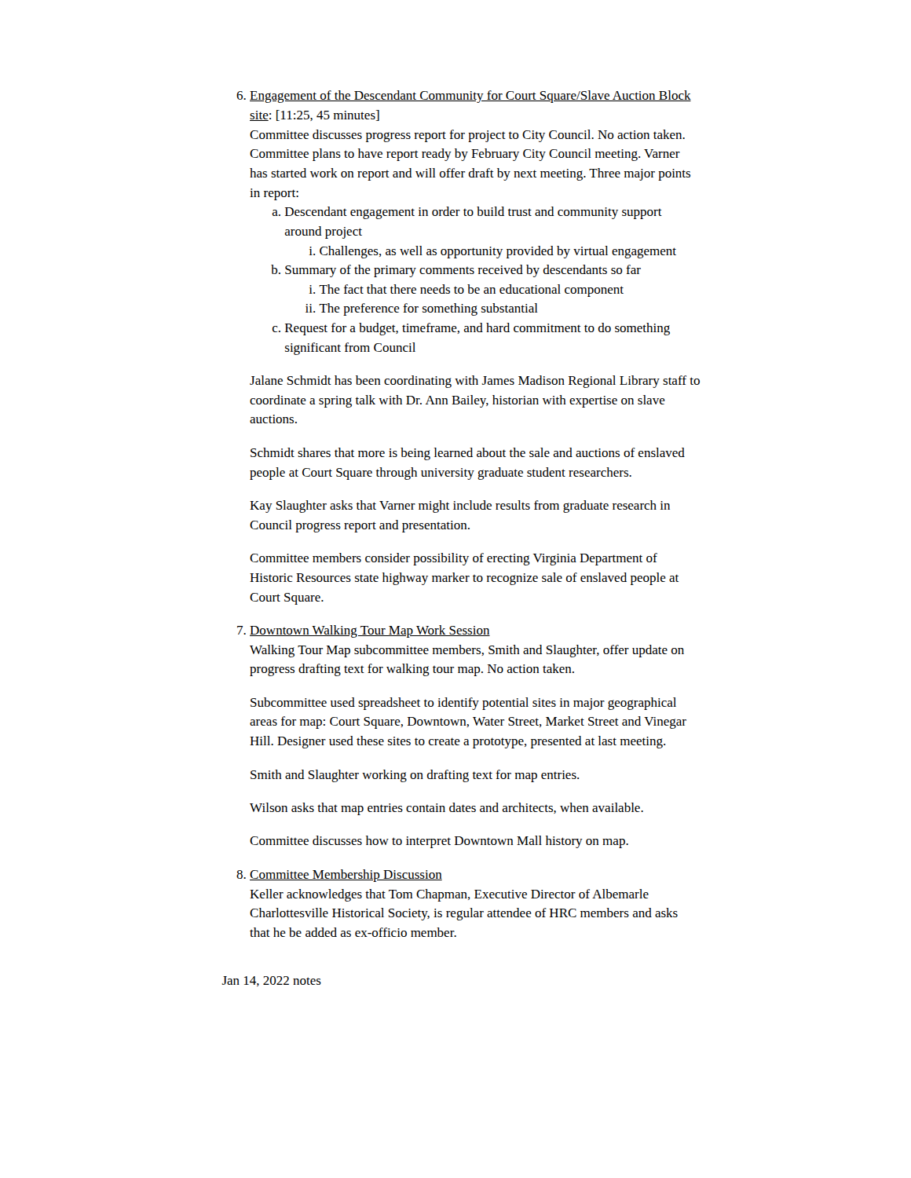Engagement of the Descendant Community for Court Square/Slave Auction Block site: [11:25, 45 minutes]
Committee discusses progress report for project to City Council. No action taken.
Committee plans to have report ready by February City Council meeting. Varner has started work on report and will offer draft by next meeting. Three major points in report:
Descendant engagement in order to build trust and community support around project
Challenges, as well as opportunity provided by virtual engagement
Summary of the primary comments received by descendants so far
The fact that there needs to be an educational component
The preference for something substantial
Request for a budget, timeframe, and hard commitment to do something significant from Council
Jalane Schmidt has been coordinating with James Madison Regional Library staff to coordinate a spring talk with Dr. Ann Bailey, historian with expertise on slave auctions.
Schmidt shares that more is being learned about the sale and auctions of enslaved people at Court Square through university graduate student researchers.
Kay Slaughter asks that Varner might include results from graduate research in Council progress report and presentation.
Committee members consider possibility of erecting Virginia Department of Historic Resources state highway marker to recognize sale of enslaved people at Court Square.
Downtown Walking Tour Map Work Session
Walking Tour Map subcommittee members, Smith and Slaughter, offer update on progress drafting text for walking tour map. No action taken.
Subcommittee used spreadsheet to identify potential sites in major geographical areas for map: Court Square, Downtown, Water Street, Market Street and Vinegar Hill. Designer used these sites to create a prototype, presented at last meeting.
Smith and Slaughter working on drafting text for map entries.
Wilson asks that map entries contain dates and architects, when available.
Committee discusses how to interpret Downtown Mall history on map.
Committee Membership Discussion
Keller acknowledges that Tom Chapman, Executive Director of Albemarle Charlottesville Historical Society, is regular attendee of HRC members and asks that he be added as ex-officio member.
Jan 14, 2022 notes